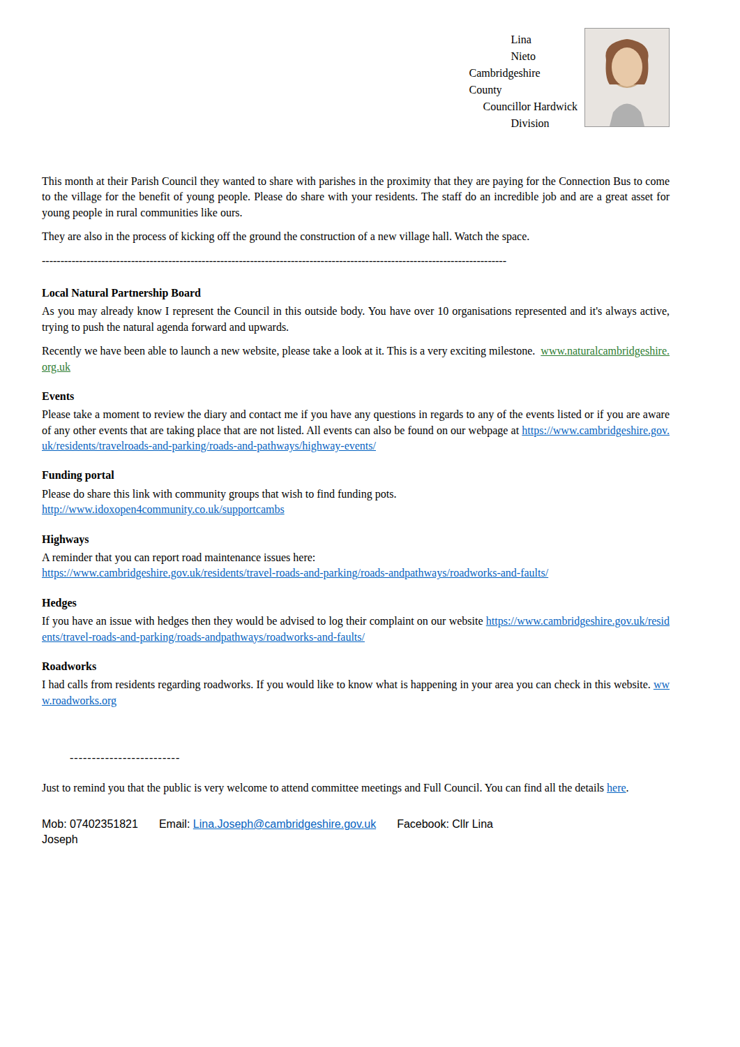Lina
Nieto
Cambridgeshire
County
Councillor Hardwick
Division
This month at their Parish Council they wanted to share with parishes in the proximity that they are paying for the Connection Bus to come to the village for the benefit of young people. Please do share with your residents. The staff do an incredible job and are a great asset for young people in rural communities like ours.
They are also in the process of kicking off the ground the construction of a new village hall. Watch the space.
-----------------------------------------------------------------------------------------------------------------------------
Local Natural Partnership Board
As you may already know I represent the Council in this outside body. You have over 10 organisations represented and it's always active, trying to push the natural agenda forward and upwards.
Recently we have been able to launch a new website, please take a look at it. This is a very exciting milestone. www.naturalcambridgeshire.org.uk
Events
Please take a moment to review the diary and contact me if you have any questions in regards to any of the events listed or if you are aware of any other events that are taking place that are not listed. All events can also be found on our webpage at https://www.cambridgeshire.gov.uk/residents/travelroads-and-parking/roads-and-pathways/highway-events/
Funding portal
Please do share this link with community groups that wish to find funding pots.
http://www.idoxopen4community.co.uk/supportcambs
Highways
A reminder that you can report road maintenance issues here:
https://www.cambridgeshire.gov.uk/residents/travel-roads-and-parking/roads-andpathways/roadworks-and-faults/
Hedges
If you have an issue with hedges then they would be advised to log their complaint on our website https://www.cambridgeshire.gov.uk/residents/travel-roads-and-parking/roads-andpathways/roadworks-and-faults/
Roadworks
I had calls from residents regarding roadworks. If you would like to know what is happening in your area you can check in this website. www.roadworks.org
-------------------------
Just to remind you that the public is very welcome to attend committee meetings and Full Council. You can find all the details here.
Mob: 07402351821 Email: Lina.Joseph@cambridgeshire.gov.uk Facebook: Cllr Lina
Joseph